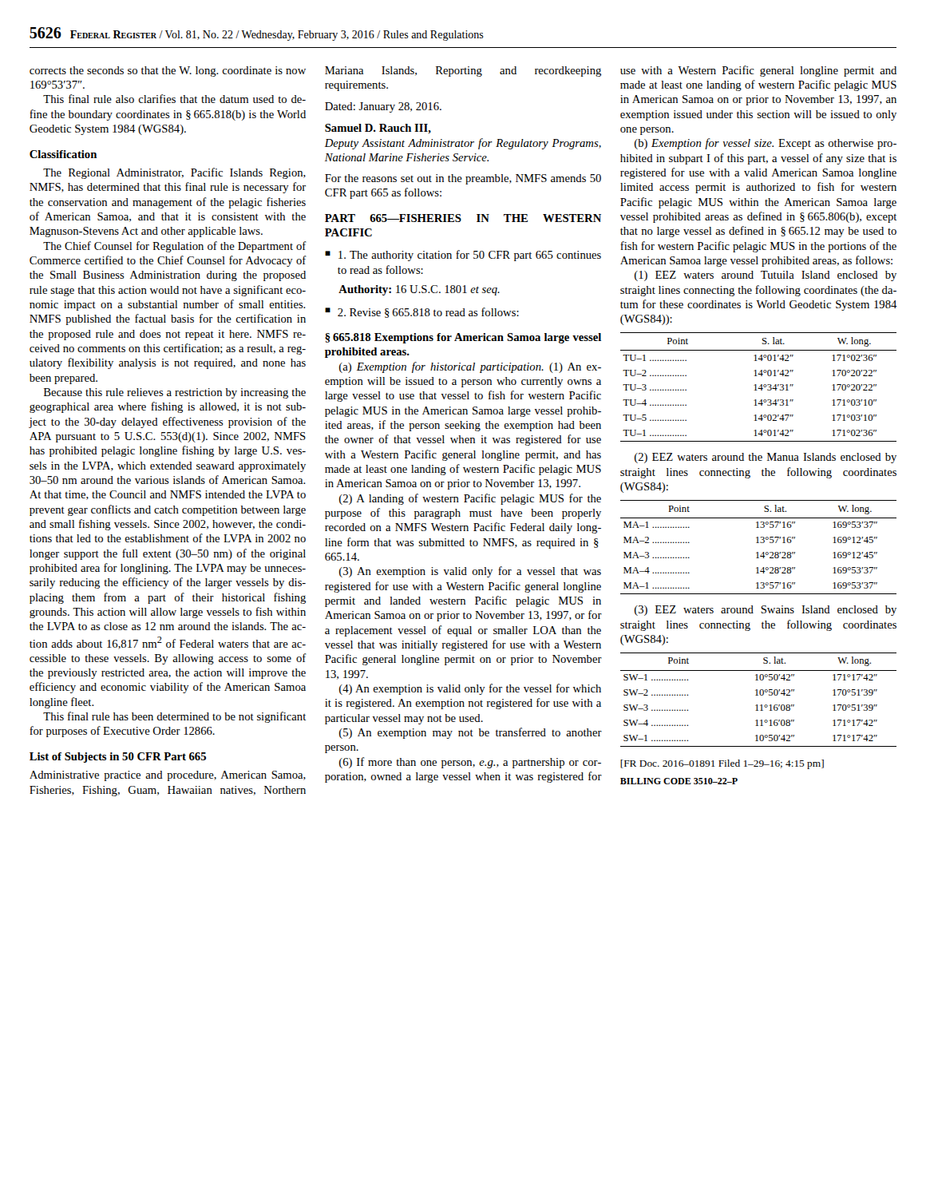5626 Federal Register / Vol. 81, No. 22 / Wednesday, February 3, 2016 / Rules and Regulations
corrects the seconds so that the W. long. coordinate is now 169°53′37″.
This final rule also clarifies that the datum used to define the boundary coordinates in § 665.818(b) is the World Geodetic System 1984 (WGS84).
Classification
The Regional Administrator, Pacific Islands Region, NMFS, has determined that this final rule is necessary for the conservation and management of the pelagic fisheries of American Samoa, and that it is consistent with the Magnuson-Stevens Act and other applicable laws.
The Chief Counsel for Regulation of the Department of Commerce certified to the Chief Counsel for Advocacy of the Small Business Administration during the proposed rule stage that this action would not have a significant economic impact on a substantial number of small entities. NMFS published the factual basis for the certification in the proposed rule and does not repeat it here. NMFS received no comments on this certification; as a result, a regulatory flexibility analysis is not required, and none has been prepared.
Because this rule relieves a restriction by increasing the geographical area where fishing is allowed, it is not subject to the 30-day delayed effectiveness provision of the APA pursuant to 5 U.S.C. 553(d)(1). Since 2002, NMFS has prohibited pelagic longline fishing by large U.S. vessels in the LVPA, which extended seaward approximately 30–50 nm around the various islands of American Samoa. At that time, the Council and NMFS intended the LVPA to prevent gear conflicts and catch competition between large and small fishing vessels. Since 2002, however, the conditions that led to the establishment of the LVPA in 2002 no longer support the full extent (30–50 nm) of the original prohibited area for longlining. The LVPA may be unnecessarily reducing the efficiency of the larger vessels by displacing them from a part of their historical fishing grounds. This action will allow large vessels to fish within the LVPA to as close as 12 nm around the islands. The action adds about 16,817 nm2 of Federal waters that are accessible to these vessels. By allowing access to some of the previously restricted area, the action will improve the efficiency and economic viability of the American Samoa longline fleet.
This final rule has been determined to be not significant for purposes of Executive Order 12866.
List of Subjects in 50 CFR Part 665
Administrative practice and procedure, American Samoa, Fisheries, Fishing, Guam, Hawaiian natives, Northern Mariana Islands, Reporting and recordkeeping requirements.
Dated: January 28, 2016.
Samuel D. Rauch III,
Deputy Assistant Administrator for Regulatory Programs, National Marine Fisheries Service.
For the reasons set out in the preamble, NMFS amends 50 CFR part 665 as follows:
PART 665—FISHERIES IN THE WESTERN PACIFIC
1. The authority citation for 50 CFR part 665 continues to read as follows:
Authority: 16 U.S.C. 1801 et seq.
2. Revise § 665.818 to read as follows:
§ 665.818 Exemptions for American Samoa large vessel prohibited areas.
(a) Exemption for historical participation. (1) An exemption will be issued to a person who currently owns a large vessel to use that vessel to fish for western Pacific pelagic MUS in the American Samoa large vessel prohibited areas, if the person seeking the exemption had been the owner of that vessel when it was registered for use with a Western Pacific general longline permit, and has made at least one landing of western Pacific pelagic MUS in American Samoa on or prior to November 13, 1997.
(2) A landing of western Pacific pelagic MUS for the purpose of this paragraph must have been properly recorded on a NMFS Western Pacific Federal daily longline form that was submitted to NMFS, as required in § 665.14.
(3) An exemption is valid only for a vessel that was registered for use with a Western Pacific general longline permit and landed western Pacific pelagic MUS in American Samoa on or prior to November 13, 1997, or for a replacement vessel of equal or smaller LOA than the vessel that was initially registered for use with a Western Pacific general longline permit on or prior to November 13, 1997.
(4) An exemption is valid only for the vessel for which it is registered. An exemption not registered for use with a particular vessel may not be used.
(5) An exemption may not be transferred to another person.
(6) If more than one person, e.g., a partnership or corporation, owned a large vessel when it was registered for use with a Western Pacific general longline permit and made at least one landing of western Pacific pelagic MUS in American Samoa on or prior to November 13, 1997, an exemption issued under this section will be issued to only one person.
(b) Exemption for vessel size. Except as otherwise prohibited in subpart I of this part, a vessel of any size that is registered for use with a valid American Samoa longline limited access permit is authorized to fish for western Pacific pelagic MUS within the American Samoa large vessel prohibited areas as defined in § 665.806(b), except that no large vessel as defined in § 665.12 may be used to fish for western Pacific pelagic MUS in the portions of the American Samoa large vessel prohibited areas, as follows:
(1) EEZ waters around Tutuila Island enclosed by straight lines connecting the following coordinates (the datum for these coordinates is World Geodetic System 1984 (WGS84)):
| Point | S. lat. | W. long. |
| --- | --- | --- |
| TU–1 ............... | 14°01′42″ | 171°02′36″ |
| TU–2 ............... | 14°01′42″ | 170°20′22″ |
| TU–3 ............... | 14°34′31″ | 170°20′22″ |
| TU–4 ............... | 14°34′31″ | 171°03′10″ |
| TU–5 ............... | 14°02′47″ | 171°03′10″ |
| TU–1 ............... | 14°01′42″ | 171°02′36″ |
(2) EEZ waters around the Manua Islands enclosed by straight lines connecting the following coordinates (WGS84):
| Point | S. lat. | W. long. |
| --- | --- | --- |
| MA–1 ............... | 13°57′16″ | 169°53′37″ |
| MA–2 ............... | 13°57′16″ | 169°12′45″ |
| MA–3 ............... | 14°28′28″ | 169°12′45″ |
| MA–4 ............... | 14°28′28″ | 169°53′37″ |
| MA–1 ............... | 13°57′16″ | 169°53′37″ |
(3) EEZ waters around Swains Island enclosed by straight lines connecting the following coordinates (WGS84):
| Point | S. lat. | W. long. |
| --- | --- | --- |
| SW–1 ............... | 10°50′42″ | 171°17′42″ |
| SW–2 ............... | 10°50′42″ | 170°51′39″ |
| SW–3 ............... | 11°16′08″ | 170°51′39″ |
| SW–4 ............... | 11°16′08″ | 171°17′42″ |
| SW–1 ............... | 10°50′42″ | 171°17′42″ |
[FR Doc. 2016–01891 Filed 1–29–16; 4:15 pm]
BILLING CODE 3510–22–P